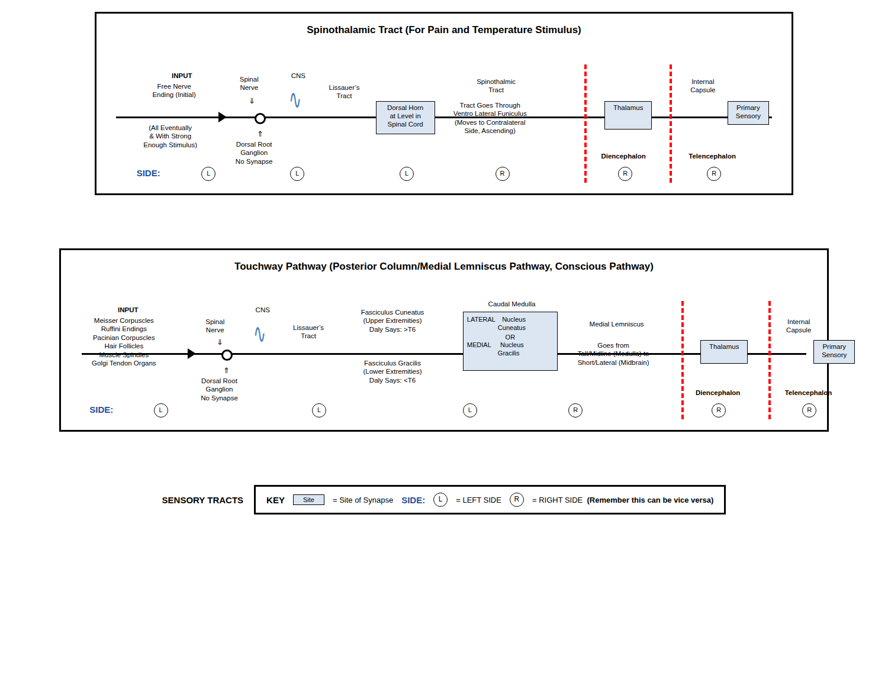Spinothalamic Tract (For Pain and Temperature Stimulus)
INPUT
Free Nerve
Ending (Initial)
(All Eventually
& With Strong
Enough Stimulus)
Spinal
Nerve
⇓
⇑
Dorsal Root
Ganglion
No Synapse
CNS
∿
Lissauer’s
Tract
Dorsal Horn
at Level in
Spinal Cord
Spinothalmic
Tract
Tract Goes Through
Ventro Lateral Funiculus
(Moves to Contralateral
Side, Ascending)
Thalamus
Internal
Capsule
Primary
Sensory
Diencephalon
Telencephalon
SIDE:
L
L
L
R
R
R
Touchway Pathway (Posterior Column/Medial Lemniscus Pathway, Conscious Pathway)
INPUT
Meisser Corpuscles
Ruffini Endings
Pacinian Corpuscles
Hair Follicles
Muscle Spindles
Golgi Tendon Organs
Spinal
Nerve
⇓
⇑
Dorsal Root
Ganglion
No Synapse
CNS
∿
Lissauer’s
Tract
Fasciculus Cuneatus
(Upper Extremities)
Daly Says: >T6
Fasciculus Gracilis
(Lower Extremities)
Daly Says: <T6
Caudal Medulla
LATERAL Nucleus
Cuneatus
OR MEDIAL Nucleus
Gracilis
Medial Lemniscus
Goes from
Tall/Midline (Medulla) to
Short/Lateral (Midbrain)
Thalamus
Internal
Capsule
Primary
Sensory
Diencephalon
Telencephalon
SIDE:
L
L
L
R
R
R
SENSORY TRACTS
KEY Site = Site of Synapse SIDE: L = LEFT SIDE R = RIGHT SIDE (Remember this can be vice versa)